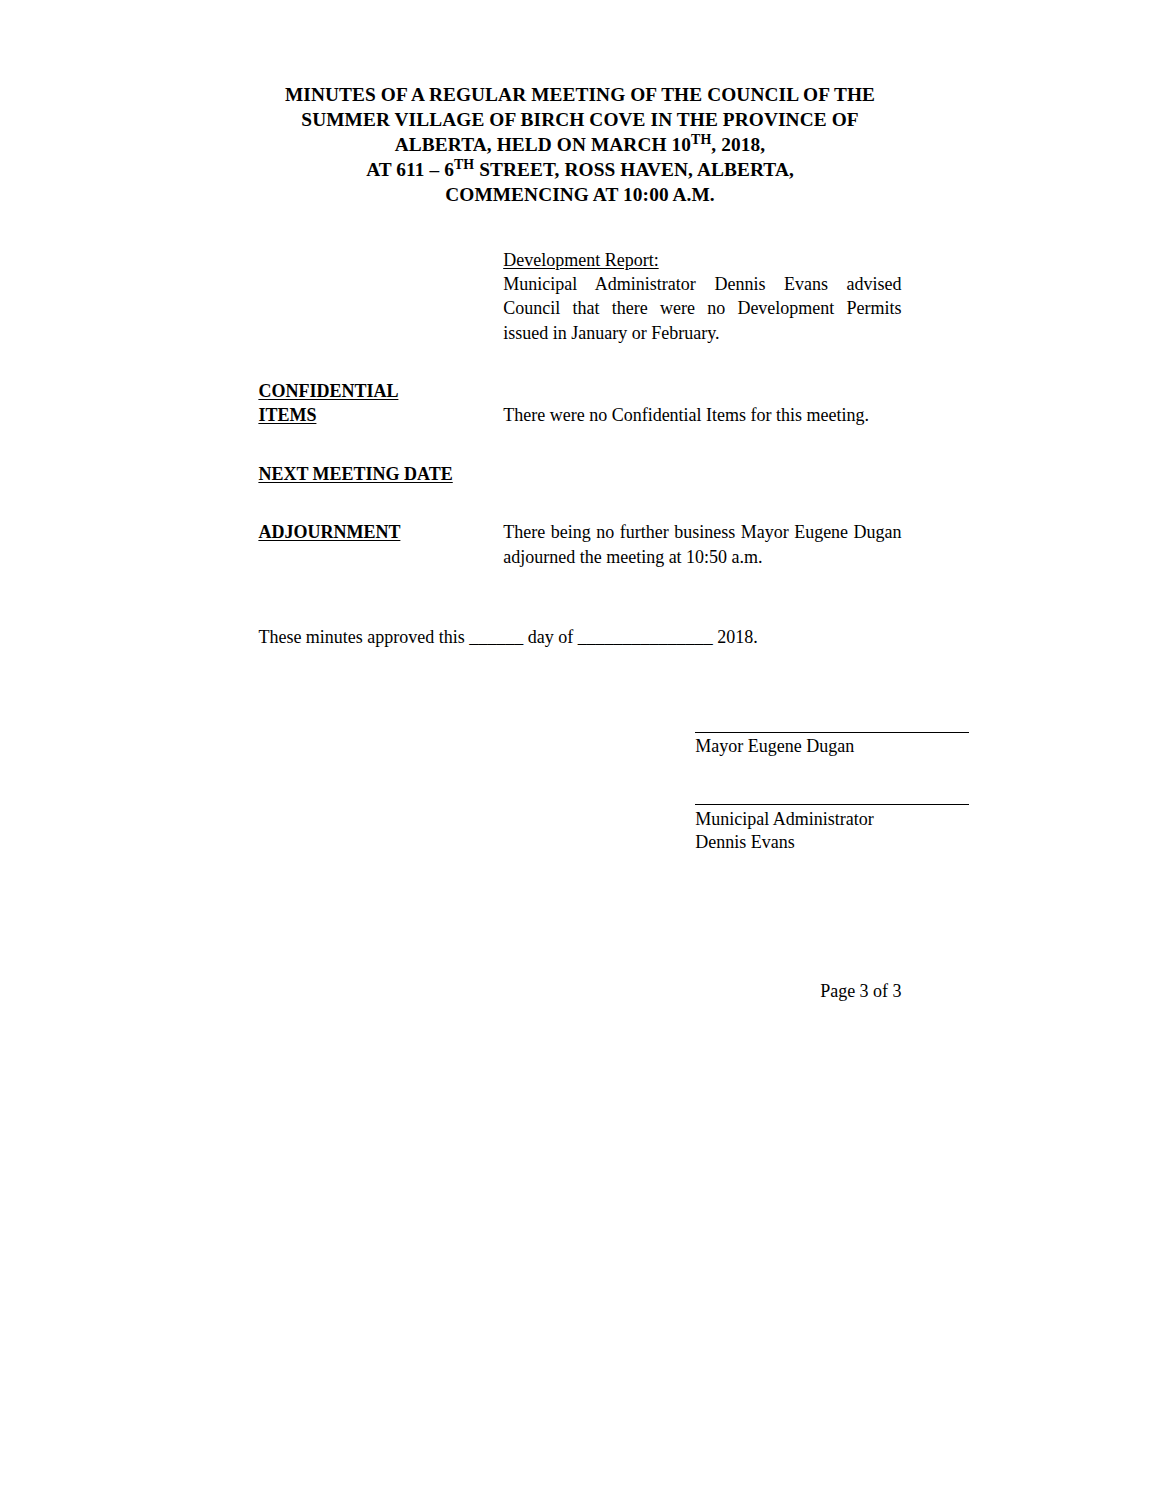MINUTES OF A REGULAR MEETING OF THE COUNCIL OF THE
SUMMER VILLAGE OF BIRCH COVE IN THE PROVINCE OF
ALBERTA, HELD ON MARCH 10TH, 2018,
AT 611 – 6TH STREET, ROSS HAVEN, ALBERTA,
COMMENCING AT 10:00 A.M.
| | Development Report: Municipal Administrator Dennis Evans advised Council that there were no Development Permits issued in January or February. |
| CONFIDENTIAL ITEMS | There were no Confidential Items for this meeting. |
| NEXT MEETING DATE | |
| ADJOURNMENT | There being no further business Mayor Eugene Dugan adjourned the meeting at 10:50 a.m. |
These minutes approved this ______ day of _______________ 2018.
Mayor Eugene Dugan
Municipal Administrator
Dennis Evans
Page 3 of 3